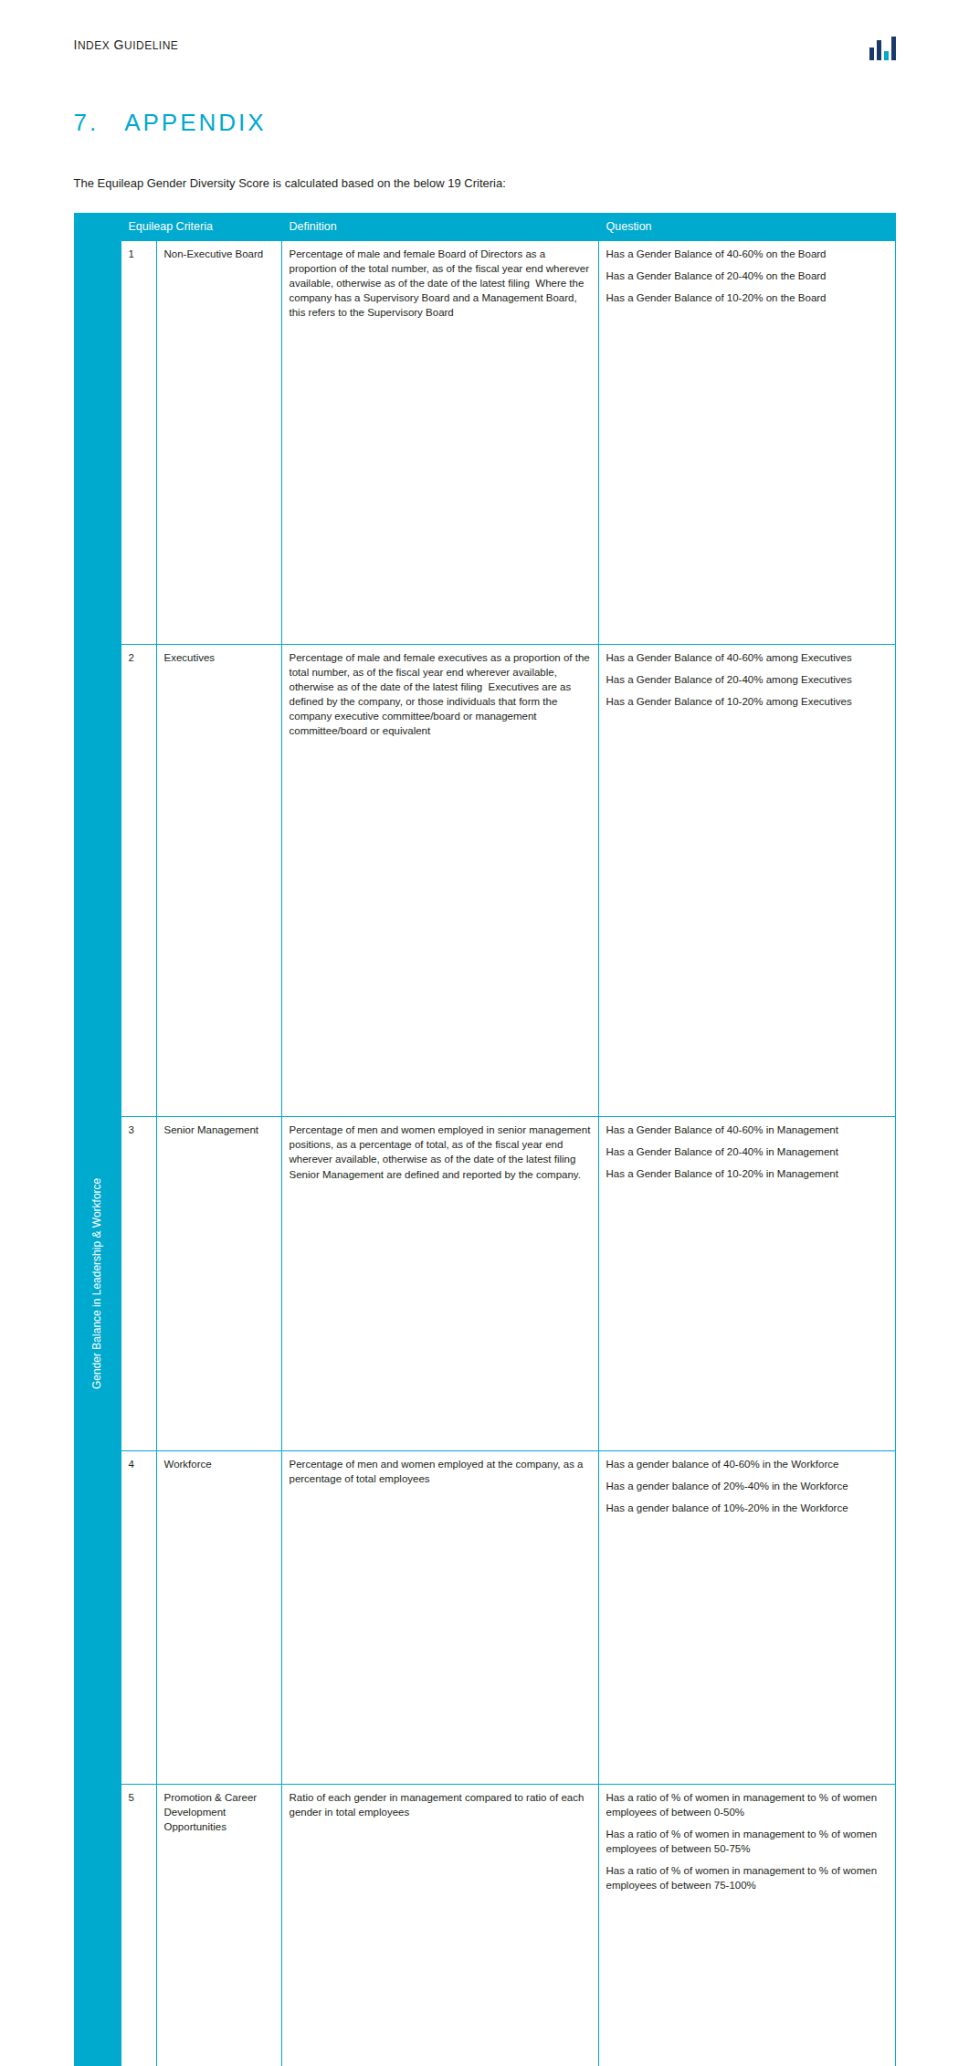INDEX GUIDELINE
7. APPENDIX
The Equileap Gender Diversity Score is calculated based on the below 19 Criteria:
| | Equileap Criteria | Definition | Question |
| --- | --- | --- | --- |
| Gender Balance in Leadership & Workforce | 1 | Non-Executive Board | Percentage of male and female Board of Directors as a proportion of the total number, as of the fiscal year end wherever available, otherwise as of the date of the latest filing Where the company has a Supervisory Board and a Management Board, this refers to the Supervisory Board | Has a Gender Balance of 40-60% on the Board Has a Gender Balance of 20-40% on the Board Has a Gender Balance of 10-20% on the Board |
| 2 | Executives | Percentage of male and female executives as a proportion of the total number, as of the fiscal year end wherever available, otherwise as of the date of the latest filing Executives are as defined by the company, or those individuals that form the company executive committee/board or management committee/board or equivalent | Has a Gender Balance of 40-60% among Executives Has a Gender Balance of 20-40% among Executives Has a Gender Balance of 10-20% among Executives |
| 3 | Senior Management | Percentage of men and women employed in senior management positions, as a percentage of total, as of the fiscal year end wherever available, otherwise as of the date of the latest filing Senior Management are defined and reported by the company. | Has a Gender Balance of 40-60% in Management Has a Gender Balance of 20-40% in Management Has a Gender Balance of 10-20% in Management |
| 4 | Workforce | Percentage of men and women employed at the company, as a percentage of total employees | Has a gender balance of 40-60% in the Workforce Has a gender balance of 20%-40% in the Workforce Has a gender balance of 10%-20% in the Workforce |
| 5 | Promotion & Career Development Opportunities | Ratio of each gender in management compared to ratio of each gender in total employees | Has a ratio of % of women in management to % of women employees of between 0-50% Has a ratio of % of women in management to % of women employees of between 50-75% Has a ratio of % of women in management to % of women employees of between 75-100% |
17
Version1.1 – 22 February 2021